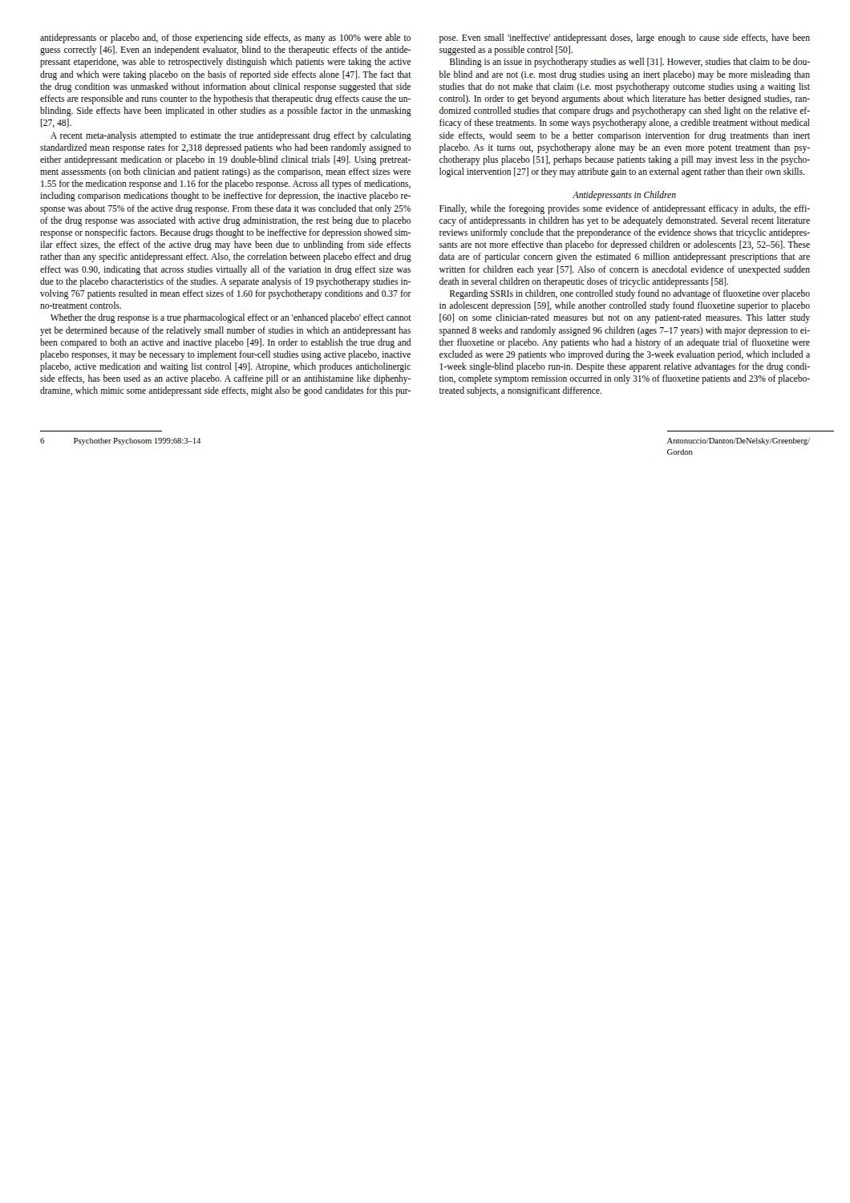antidepressants or placebo and, of those experiencing side effects, as many as 100% were able to guess correctly [46]. Even an independent evaluator, blind to the therapeutic effects of the antidepressant etaperidone, was able to retrospectively distinguish which patients were taking the active drug and which were taking placebo on the basis of reported side effects alone [47]. The fact that the drug condition was unmasked without information about clinical response suggested that side effects are responsible and runs counter to the hypothesis that therapeutic drug effects cause the unblinding. Side effects have been implicated in other studies as a possible factor in the unmasking [27, 48].
A recent meta-analysis attempted to estimate the true antidepressant drug effect by calculating standardized mean response rates for 2,318 depressed patients who had been randomly assigned to either antidepressant medication or placebo in 19 double-blind clinical trials [49]. Using pretreatment assessments (on both clinician and patient ratings) as the comparison, mean effect sizes were 1.55 for the medication response and 1.16 for the placebo response. Across all types of medications, including comparison medications thought to be ineffective for depression, the inactive placebo response was about 75% of the active drug response. From these data it was concluded that only 25% of the drug response was associated with active drug administration, the rest being due to placebo response or nonspecific factors. Because drugs thought to be ineffective for depression showed similar effect sizes, the effect of the active drug may have been due to unblinding from side effects rather than any specific antidepressant effect. Also, the correlation between placebo effect and drug effect was 0.90, indicating that across studies virtually all of the variation in drug effect size was due to the placebo characteristics of the studies. A separate analysis of 19 psychotherapy studies involving 767 patients resulted in mean effect sizes of 1.60 for psychotherapy conditions and 0.37 for no-treatment controls.
Whether the drug response is a true pharmacological effect or an 'enhanced placebo' effect cannot yet be determined because of the relatively small number of studies in which an antidepressant has been compared to both an active and inactive placebo [49]. In order to establish the true drug and placebo responses, it may be necessary to implement four-cell studies using active placebo, inactive placebo, active medication and waiting list control [49]. Atropine, which produces anticholinergic side effects, has been used as an active placebo. A caffeine pill or an antihistamine like diphenhydramine, which mimic some antidepressant side effects, might also be good candidates for this purpose. Even small 'ineffective' antidepressant doses, large enough to cause side effects, have been suggested as a possible control [50].
Blinding is an issue in psychotherapy studies as well [31]. However, studies that claim to be double blind and are not (i.e. most drug studies using an inert placebo) may be more misleading than studies that do not make that claim (i.e. most psychotherapy outcome studies using a waiting list control). In order to get beyond arguments about which literature has better designed studies, randomized controlled studies that compare drugs and psychotherapy can shed light on the relative efficacy of these treatments. In some ways psychotherapy alone, a credible treatment without medical side effects, would seem to be a better comparison intervention for drug treatments than inert placebo. As it turns out, psychotherapy alone may be an even more potent treatment than psychotherapy plus placebo [51], perhaps because patients taking a pill may invest less in the psychological intervention [27] or they may attribute gain to an external agent rather than their own skills.
Antidepressants in Children
Finally, while the foregoing provides some evidence of antidepressant efficacy in adults, the efficacy of antidepressants in children has yet to be adequately demonstrated. Several recent literature reviews uniformly conclude that the preponderance of the evidence shows that tricyclic antidepressants are not more effective than placebo for depressed children or adolescents [23, 52–56]. These data are of particular concern given the estimated 6 million antidepressant prescriptions that are written for children each year [57]. Also of concern is anecdotal evidence of unexpected sudden death in several children on therapeutic doses of tricyclic antidepressants [58].
Regarding SSRIs in children, one controlled study found no advantage of fluoxetine over placebo in adolescent depression [59], while another controlled study found fluoxetine superior to placebo [60] on some clinician-rated measures but not on any patient-rated measures. This latter study spanned 8 weeks and randomly assigned 96 children (ages 7–17 years) with major depression to either fluoxetine or placebo. Any patients who had a history of an adequate trial of fluoxetine were excluded as were 29 patients who improved during the 3-week evaluation period, which included a 1-week single-blind placebo run-in. Despite these apparent relative advantages for the drug condition, complete symptom remission occurred in only 31% of fluoxetine patients and 23% of placebo-treated subjects, a nonsignificant difference.
6 Psychother Psychosom 1999;68:3–14
Antonuccio/Danton/DeNelsky/Greenberg/
Gordon